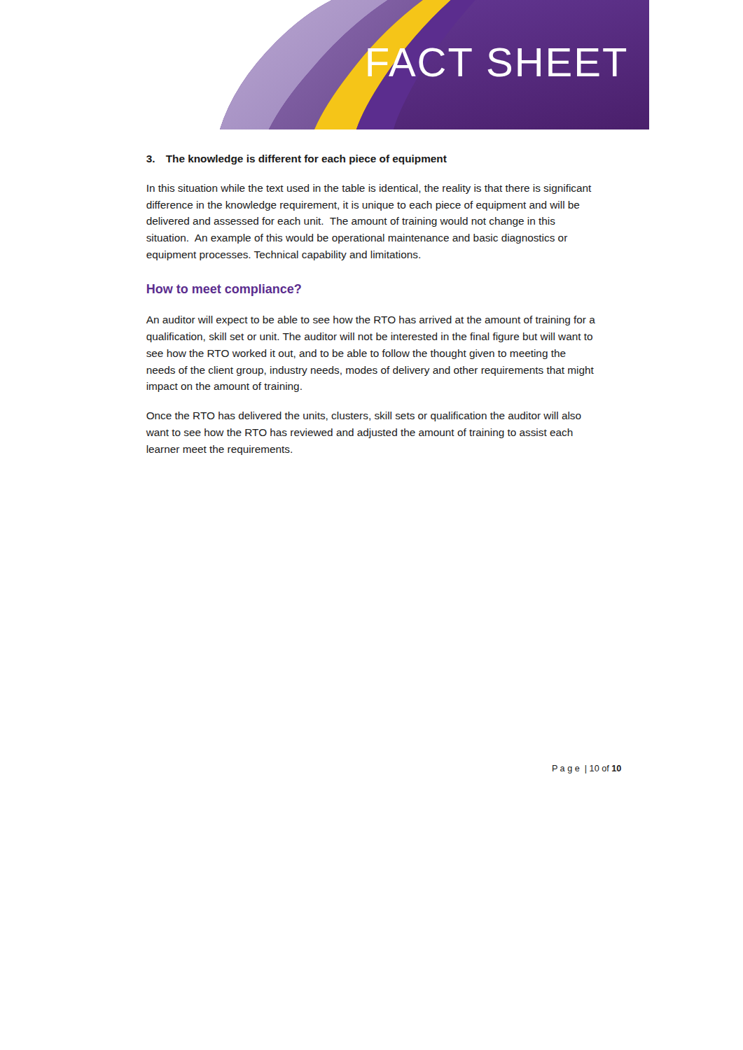FACT SHEET
3. The knowledge is different for each piece of equipment
In this situation while the text used in the table is identical, the reality is that there is significant difference in the knowledge requirement, it is unique to each piece of equipment and will be delivered and assessed for each unit. The amount of training would not change in this situation. An example of this would be operational maintenance and basic diagnostics or equipment processes. Technical capability and limitations.
How to meet compliance?
An auditor will expect to be able to see how the RTO has arrived at the amount of training for a qualification, skill set or unit. The auditor will not be interested in the final figure but will want to see how the RTO worked it out, and to be able to follow the thought given to meeting the needs of the client group, industry needs, modes of delivery and other requirements that might impact on the amount of training.
Once the RTO has delivered the units, clusters, skill sets or qualification the auditor will also want to see how the RTO has reviewed and adjusted the amount of training to assist each learner meet the requirements.
P a g e | 10 of 10